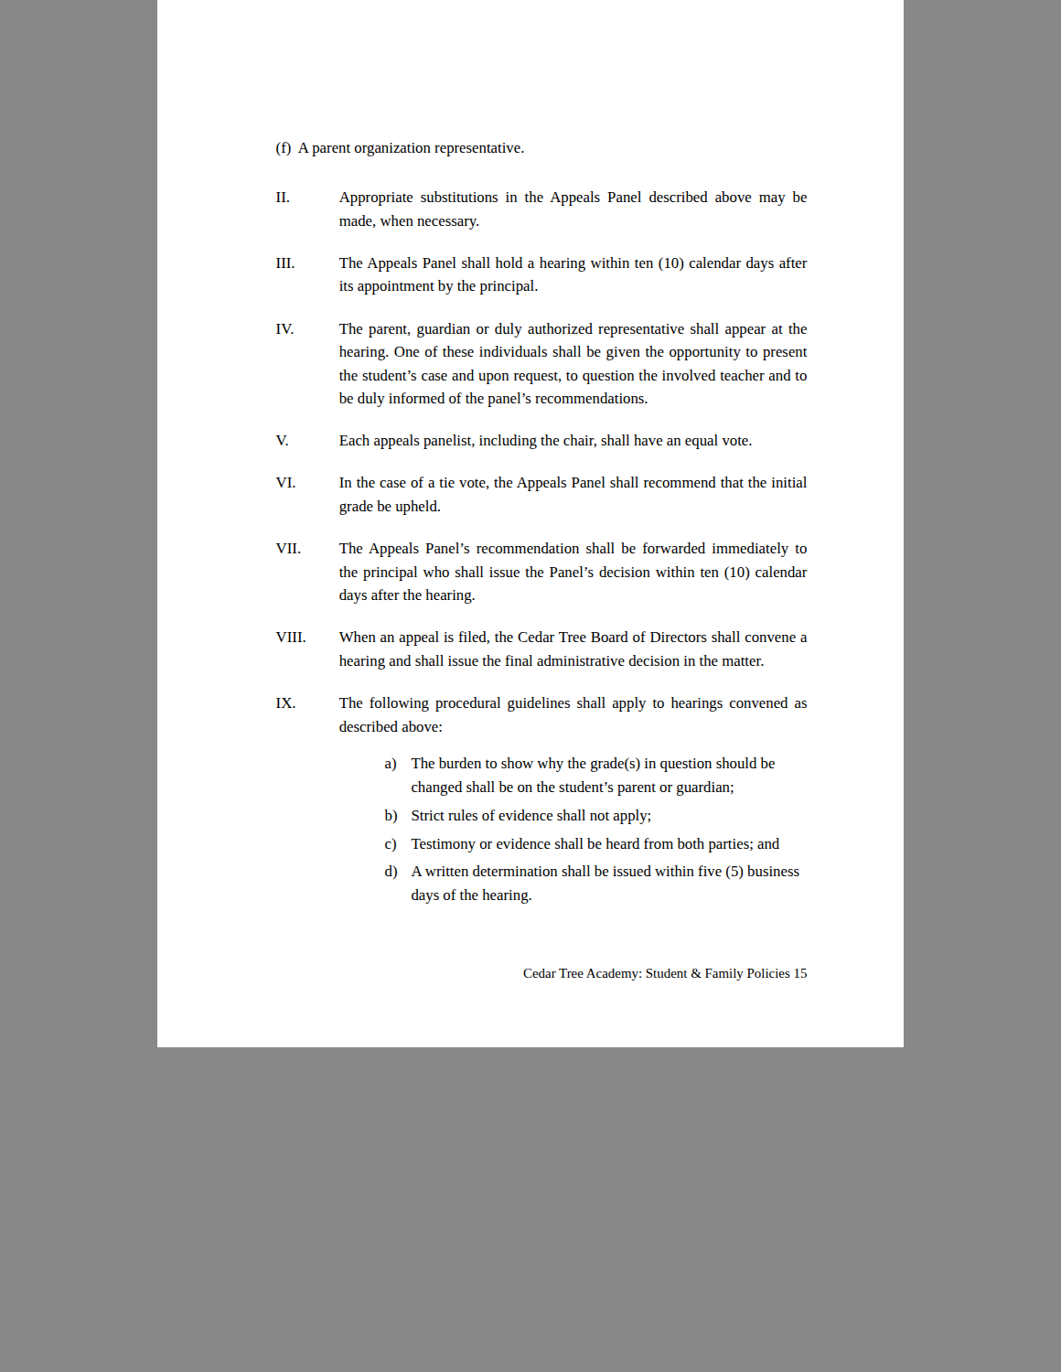(f) A parent organization representative.
II. Appropriate substitutions in the Appeals Panel described above may be made, when necessary.
III. The Appeals Panel shall hold a hearing within ten (10) calendar days after its appointment by the principal.
IV. The parent, guardian or duly authorized representative shall appear at the hearing. One of these individuals shall be given the opportunity to present the student’s case and upon request, to question the involved teacher and to be duly informed of the panel’s recommendations.
V. Each appeals panelist, including the chair, shall have an equal vote.
VI. In the case of a tie vote, the Appeals Panel shall recommend that the initial grade be upheld.
VII. The Appeals Panel’s recommendation shall be forwarded immediately to the principal who shall issue the Panel’s decision within ten (10) calendar days after the hearing.
VIII. When an appeal is filed, the Cedar Tree Board of Directors shall convene a hearing and shall issue the final administrative decision in the matter.
IX. The following procedural guidelines shall apply to hearings convened as described above:
a) The burden to show why the grade(s) in question should be changed shall be on the student’s parent or guardian;
b) Strict rules of evidence shall not apply;
c) Testimony or evidence shall be heard from both parties; and
d) A written determination shall be issued within five (5) business days of the hearing.
Cedar Tree Academy: Student & Family Policies 15